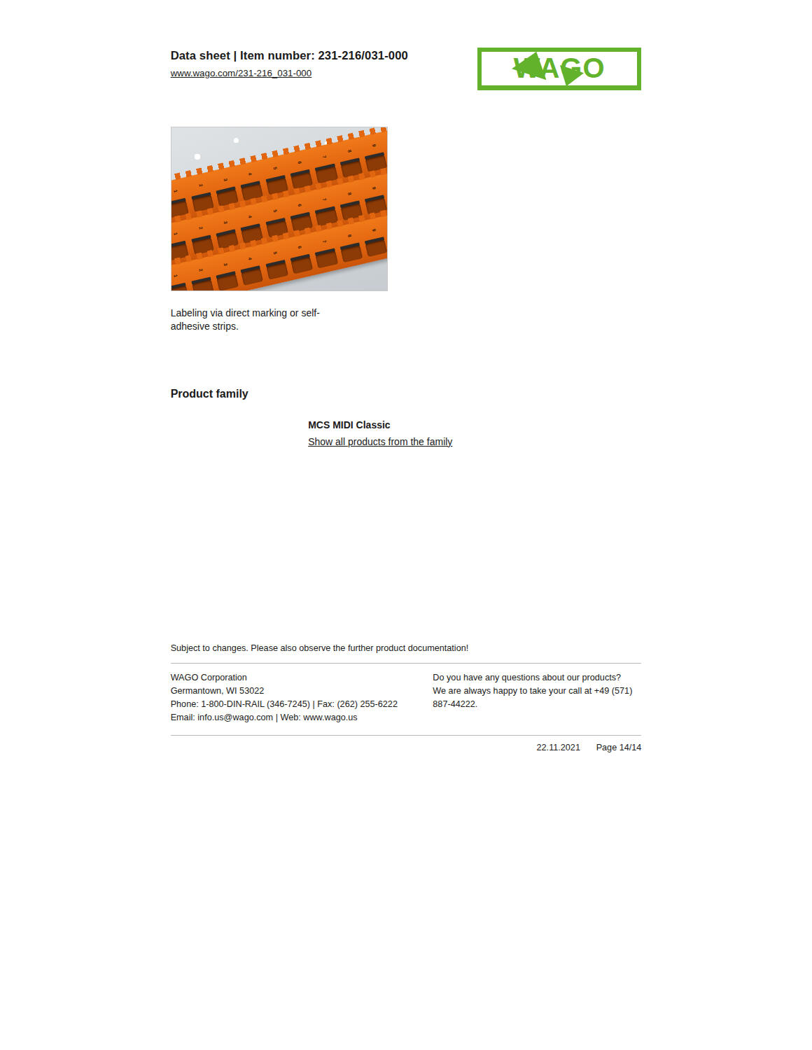Data sheet | Item number: 231-216/031-000
www.wago.com/231-216_031-000
WAGO
12345678910
12345678910
12345678910
Labeling via direct marking or self-adhesive strips.
Product family
MCS MIDI Classic
Show all products from the family
Subject to changes. Please also observe the further product documentation!
WAGO Corporation
Germantown, WI 53022
Phone: 1-800-DIN-RAIL (346-7245) | Fax: (262) 255-6222
Email: info.us@wago.com | Web: www.wago.us
Do you have any questions about our products?
We are always happy to take your call at +49 (571) 887-44222.
22.11.2021 Page 14/14